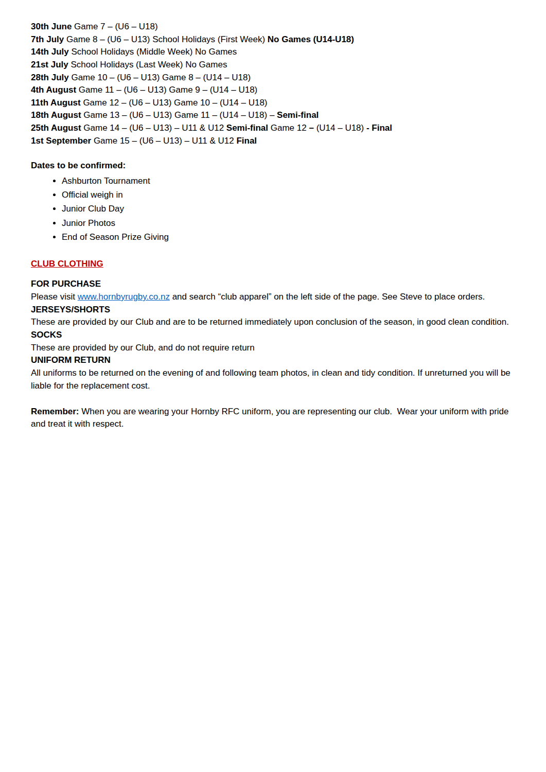30th June Game 7 – (U6 – U18)
7th July Game 8 – (U6 – U13) School Holidays (First Week) No Games (U14-U18)
14th July School Holidays (Middle Week) No Games
21st July School Holidays (Last Week) No Games
28th July Game 10 – (U6 – U13) Game 8 – (U14 – U18)
4th August Game 11 – (U6 – U13) Game 9 – (U14 – U18)
11th August Game 12 – (U6 – U13) Game 10 – (U14 – U18)
18th August Game 13 – (U6 – U13) Game 11 – (U14 – U18) – Semi-final
25th August Game 14 – (U6 – U13) – U11 & U12 Semi-final Game 12 – (U14 – U18) - Final
1st September Game 15 – (U6 – U13) – U11 & U12 Final
Dates to be confirmed:
Ashburton Tournament
Official weigh in
Junior Club Day
Junior Photos
End of Season Prize Giving
CLUB CLOTHING
FOR PURCHASE
Please visit www.hornbyrugby.co.nz and search “club apparel” on the left side of the page. See Steve to place orders.
JERSEYS/SHORTS
These are provided by our Club and are to be returned immediately upon conclusion of the season, in good clean condition.
SOCKS
These are provided by our Club, and do not require return
UNIFORM RETURN
All uniforms to be returned on the evening of and following team photos, in clean and tidy condition. If unreturned you will be liable for the replacement cost.
Remember: When you are wearing your Hornby RFC uniform, you are representing our club. Wear your uniform with pride and treat it with respect.